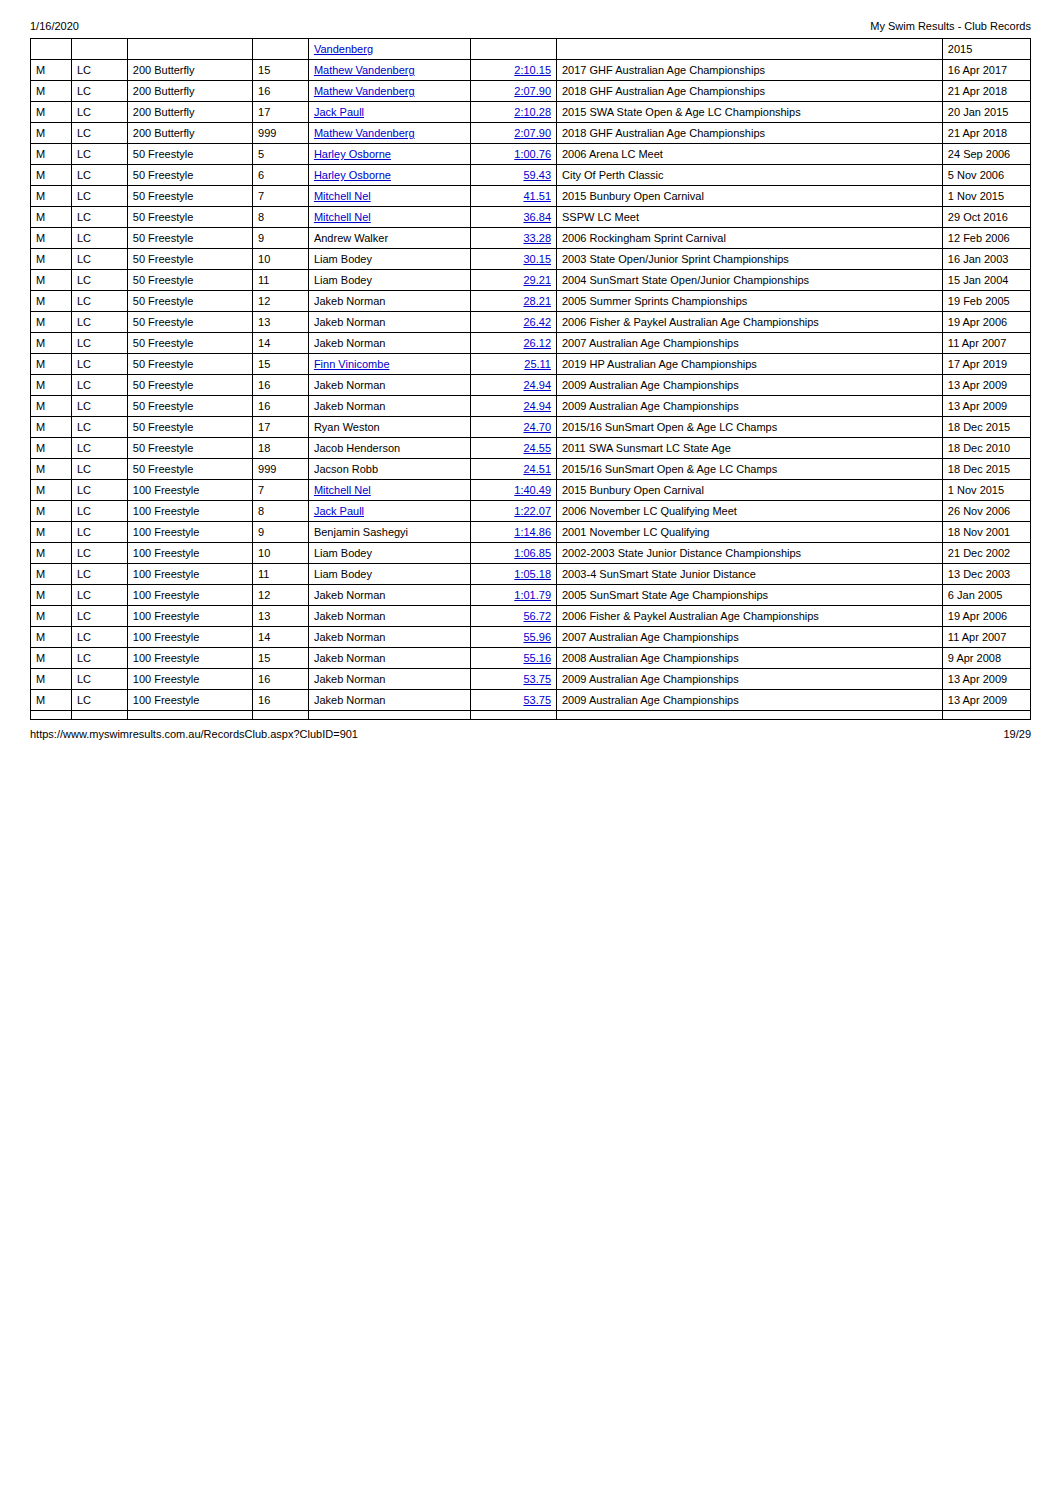1/16/2020 My Swim Results - Club Records
| | | | | Vandenberg | | | 2015 |
| M | LC | 200 Butterfly | 15 | Mathew Vandenberg | 2:10.15 | 2017 GHF Australian Age Championships | 16 Apr 2017 |
| M | LC | 200 Butterfly | 16 | Mathew Vandenberg | 2:07.90 | 2018 GHF Australian Age Championships | 21 Apr 2018 |
| M | LC | 200 Butterfly | 17 | Jack Paull | 2:10.28 | 2015 SWA State Open & Age LC Championships | 20 Jan 2015 |
| M | LC | 200 Butterfly | 999 | Mathew Vandenberg | 2:07.90 | 2018 GHF Australian Age Championships | 21 Apr 2018 |
| M | LC | 50 Freestyle | 5 | Harley Osborne | 1:00.76 | 2006 Arena LC Meet | 24 Sep 2006 |
| M | LC | 50 Freestyle | 6 | Harley Osborne | 59.43 | City Of Perth Classic | 5 Nov 2006 |
| M | LC | 50 Freestyle | 7 | Mitchell Nel | 41.51 | 2015 Bunbury Open Carnival | 1 Nov 2015 |
| M | LC | 50 Freestyle | 8 | Mitchell Nel | 36.84 | SSPW LC Meet | 29 Oct 2016 |
| M | LC | 50 Freestyle | 9 | Andrew Walker | 33.28 | 2006 Rockingham Sprint Carnival | 12 Feb 2006 |
| M | LC | 50 Freestyle | 10 | Liam Bodey | 30.15 | 2003 State Open/Junior Sprint Championships | 16 Jan 2003 |
| M | LC | 50 Freestyle | 11 | Liam Bodey | 29.21 | 2004 SunSmart State Open/Junior Championships | 15 Jan 2004 |
| M | LC | 50 Freestyle | 12 | Jakeb Norman | 28.21 | 2005 Summer Sprints Championships | 19 Feb 2005 |
| M | LC | 50 Freestyle | 13 | Jakeb Norman | 26.42 | 2006 Fisher & Paykel Australian Age Championships | 19 Apr 2006 |
| M | LC | 50 Freestyle | 14 | Jakeb Norman | 26.12 | 2007 Australian Age Championships | 11 Apr 2007 |
| M | LC | 50 Freestyle | 15 | Finn Vinicombe | 25.11 | 2019 HP Australian Age Championships | 17 Apr 2019 |
| M | LC | 50 Freestyle | 16 | Jakeb Norman | 24.94 | 2009 Australian Age Championships | 13 Apr 2009 |
| M | LC | 50 Freestyle | 16 | Jakeb Norman | 24.94 | 2009 Australian Age Championships | 13 Apr 2009 |
| M | LC | 50 Freestyle | 17 | Ryan Weston | 24.70 | 2015/16 SunSmart Open & Age LC Champs | 18 Dec 2015 |
| M | LC | 50 Freestyle | 18 | Jacob Henderson | 24.55 | 2011 SWA Sunsmart LC State Age | 18 Dec 2010 |
| M | LC | 50 Freestyle | 999 | Jacson Robb | 24.51 | 2015/16 SunSmart Open & Age LC Champs | 18 Dec 2015 |
| M | LC | 100 Freestyle | 7 | Mitchell Nel | 1:40.49 | 2015 Bunbury Open Carnival | 1 Nov 2015 |
| M | LC | 100 Freestyle | 8 | Jack Paull | 1:22.07 | 2006 November LC Qualifying Meet | 26 Nov 2006 |
| M | LC | 100 Freestyle | 9 | Benjamin Sashegyi | 1:14.86 | 2001 November LC Qualifying | 18 Nov 2001 |
| M | LC | 100 Freestyle | 10 | Liam Bodey | 1:06.85 | 2002-2003 State Junior Distance Championships | 21 Dec 2002 |
| M | LC | 100 Freestyle | 11 | Liam Bodey | 1:05.18 | 2003-4 SunSmart State Junior Distance | 13 Dec 2003 |
| M | LC | 100 Freestyle | 12 | Jakeb Norman | 1:01.79 | 2005 SunSmart State Age Championships | 6 Jan 2005 |
| M | LC | 100 Freestyle | 13 | Jakeb Norman | 56.72 | 2006 Fisher & Paykel Australian Age Championships | 19 Apr 2006 |
| M | LC | 100 Freestyle | 14 | Jakeb Norman | 55.96 | 2007 Australian Age Championships | 11 Apr 2007 |
| M | LC | 100 Freestyle | 15 | Jakeb Norman | 55.16 | 2008 Australian Age Championships | 9 Apr 2008 |
| M | LC | 100 Freestyle | 16 | Jakeb Norman | 53.75 | 2009 Australian Age Championships | 13 Apr 2009 |
| M | LC | 100 Freestyle | 16 | Jakeb Norman | 53.75 | 2009 Australian Age Championships | 13 Apr 2009 |
https://www.myswimresults.com.au/RecordsClub.aspx?ClubID=901 19/29